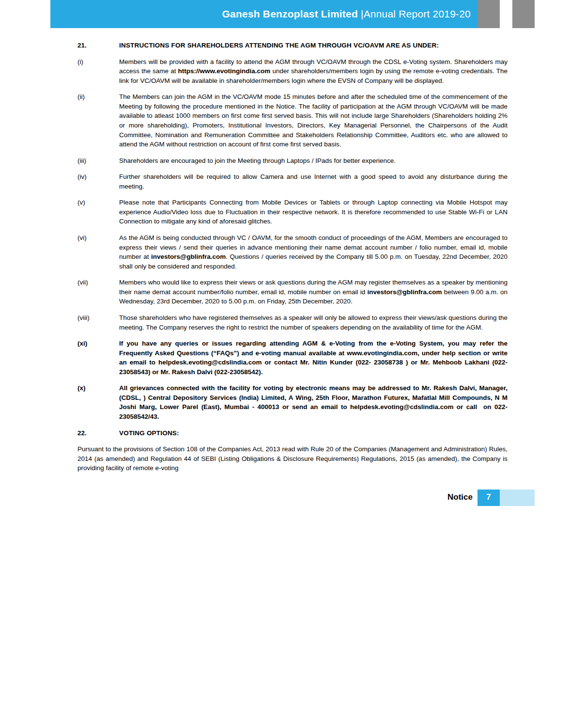Ganesh Benzoplast Limited |Annual Report 2019-20
21.
INSTRUCTIONS FOR SHAREHOLDERS ATTENDING THE AGM THROUGH VC/OAVM ARE AS UNDER:
(i)
Members will be provided with a facility to attend the AGM through VC/OAVM through the CDSL e-Voting system. Shareholders may access the same at https://www.evotingindia.com under shareholders/members login by using the remote e-voting credentials. The link for VC/OAVM will be available in shareholder/members login where the EVSN of Company will be displayed.
(ii)
The Members can join the AGM in the VC/OAVM mode 15 minutes before and after the scheduled time of the commencement of the Meeting by following the procedure mentioned in the Notice. The facility of participation at the AGM through VC/OAVM will be made available to atleast 1000 members on first come first served basis. This will not include large Shareholders (Shareholders holding 2% or more shareholding), Promoters, Institutional Investors, Directors, Key Managerial Personnel, the Chairpersons of the Audit Committee, Nomination and Remuneration Committee and Stakeholders Relationship Committee, Auditors etc. who are allowed to attend the AGM without restriction on account of first come first served basis.
(iii)
Shareholders are encouraged to join the Meeting through Laptops / IPads for better experience.
(iv)
Further shareholders will be required to allow Camera and use Internet with a good speed to avoid any disturbance during the meeting.
(v)
Please note that Participants Connecting from Mobile Devices or Tablets or through Laptop connecting via Mobile Hotspot may experience Audio/Video loss due to Fluctuation in their respective network. It is therefore recommended to use Stable Wi-Fi or LAN Connection to mitigate any kind of aforesaid glitches.
(vi)
As the AGM is being conducted through VC / OAVM, for the smooth conduct of proceedings of the AGM, Members are encouraged to express their views / send their queries in advance mentioning their name demat account number / folio number, email id, mobile number at investors@gblinfra.com. Questions / queries received by the Company till 5.00 p.m. on Tuesday, 22nd December, 2020 shall only be considered and responded.
(vii)
Members who would like to express their views or ask questions during the AGM may register themselves as a speaker by mentioning their name demat account number/folio number, email id, mobile number on email id investors@gblinfra.com between 9.00 a.m. on Wednesday, 23rd December, 2020 to 5.00 p.m. on Friday, 25th December, 2020.
(viii)
Those shareholders who have registered themselves as a speaker will only be allowed to express their views/ask questions during the meeting. The Company reserves the right to restrict the number of speakers depending on the availability of time for the AGM.
(xi)
If you have any queries or issues regarding attending AGM & e-Voting from the e-Voting System, you may refer the Frequently Asked Questions (“FAQs”) and e-voting manual available at www.evotingindia.com, under help section or write an email to helpdesk.evoting@cdslindia.com or contact Mr. Nitin Kunder (022- 23058738 ) or Mr. Mehboob Lakhani (022-23058543) or Mr. Rakesh Dalvi (022-23058542).
(x)
All grievances connected with the facility for voting by electronic means may be addressed to Mr. Rakesh Dalvi, Manager, (CDSL, ) Central Depository Services (India) Limited, A Wing, 25th Floor, Marathon Futurex, Mafatlal Mill Compounds, N M Joshi Marg, Lower Parel (East), Mumbai - 400013 or send an email to helpdesk.evoting@cdslindia.com or call on 022-23058542/43.
22.
VOTING OPTIONS:
Pursuant to the provisions of Section 108 of the Companies Act, 2013 read with Rule 20 of the Companies (Management and Administration) Rules, 2014 (as amended) and Regulation 44 of SEBI (Listing Obligations & Disclosure Requirements) Regulations, 2015 (as amended), the Company is providing facility of remote e-voting
Notice
7